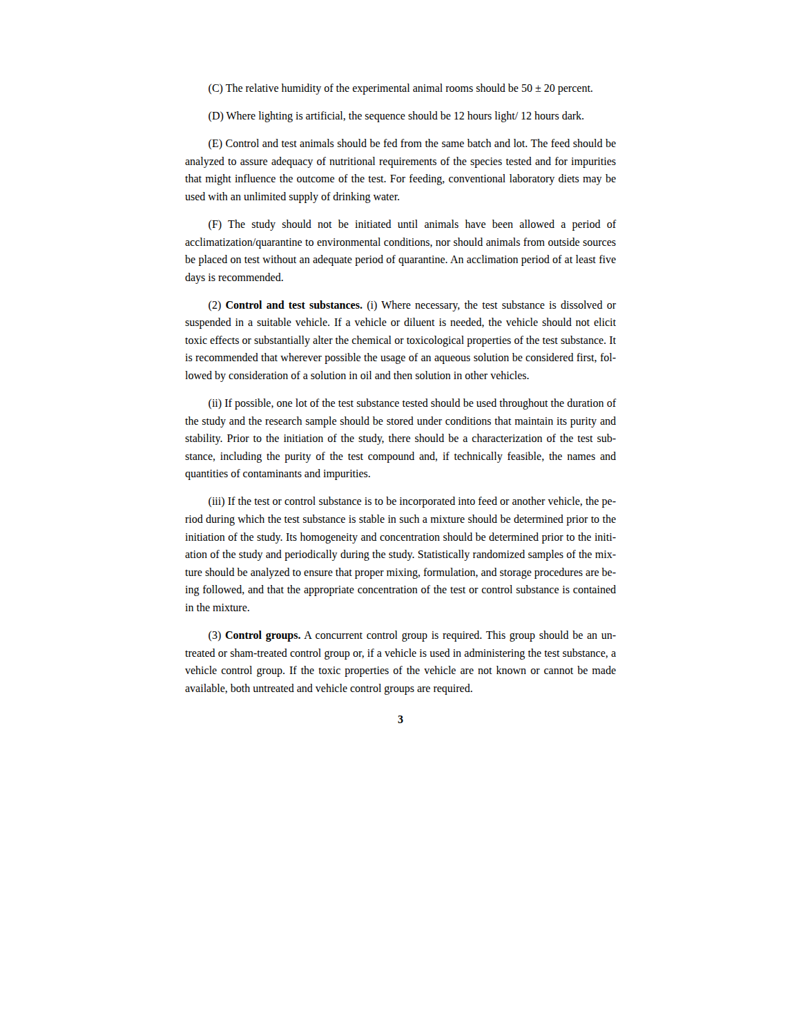(C) The relative humidity of the experimental animal rooms should be 50 ± 20 percent.
(D) Where lighting is artificial, the sequence should be 12 hours light/ 12 hours dark.
(E) Control and test animals should be fed from the same batch and lot. The feed should be analyzed to assure adequacy of nutritional requirements of the species tested and for impurities that might influence the outcome of the test. For feeding, conventional laboratory diets may be used with an unlimited supply of drinking water.
(F) The study should not be initiated until animals have been allowed a period of acclimatization/quarantine to environmental conditions, nor should animals from outside sources be placed on test without an adequate period of quarantine. An acclimation period of at least five days is recommended.
(2) Control and test substances. (i) Where necessary, the test substance is dissolved or suspended in a suitable vehicle. If a vehicle or diluent is needed, the vehicle should not elicit toxic effects or substantially alter the chemical or toxicological properties of the test substance. It is recommended that wherever possible the usage of an aqueous solution be considered first, followed by consideration of a solution in oil and then solution in other vehicles.
(ii) If possible, one lot of the test substance tested should be used throughout the duration of the study and the research sample should be stored under conditions that maintain its purity and stability. Prior to the initiation of the study, there should be a characterization of the test substance, including the purity of the test compound and, if technically feasible, the names and quantities of contaminants and impurities.
(iii) If the test or control substance is to be incorporated into feed or another vehicle, the period during which the test substance is stable in such a mixture should be determined prior to the initiation of the study. Its homogeneity and concentration should be determined prior to the initiation of the study and periodically during the study. Statistically randomized samples of the mixture should be analyzed to ensure that proper mixing, formulation, and storage procedures are being followed, and that the appropriate concentration of the test or control substance is contained in the mixture.
(3) Control groups. A concurrent control group is required. This group should be an untreated or sham-treated control group or, if a vehicle is used in administering the test substance, a vehicle control group. If the toxic properties of the vehicle are not known or cannot be made available, both untreated and vehicle control groups are required.
3